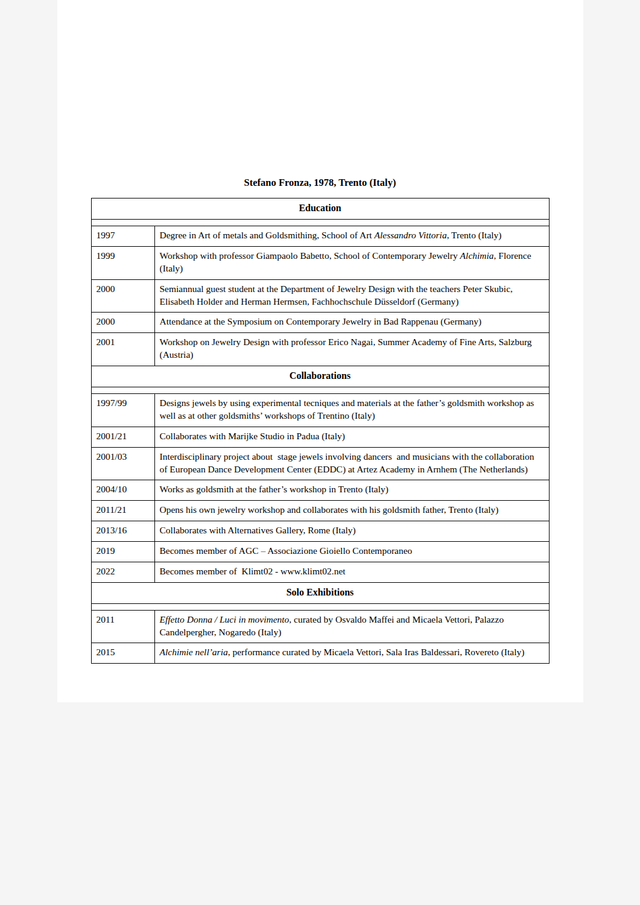Stefano Fronza, 1978, Trento (Italy)
| Education |
| --- |
| 1997 | Degree in Art of metals and Goldsmithing, School of Art Alessandro Vittoria , Trento (Italy) |
| 1999 | Workshop with professor Giampaolo Babetto, School of Contemporary Jewelry Alchimia, Florence (Italy) |
| 2000 | Semiannual guest student at the Department of Jewelry Design with the teachers Peter Skubic, Elisabeth Holder and Herman Hermsen, Fachhochschule Düsseldorf (Germany) |
| 2000 | Attendance at the Symposium on Contemporary Jewelry in Bad Rappenau (Germany) |
| 2001 | Workshop on Jewelry Design with professor Erico Nagai, Summer Academy of Fine Arts, Salzburg (Austria) |
| Collaborations |
| 1997/99 | Designs jewels by using experimental tecniques and materials at the father’s goldsmith workshop as well as at other goldsmiths’ workshops of Trentino (Italy) |
| 2001/21 | Collaborates with Marijke Studio in Padua (Italy) |
| 2001/03 | Interdisciplinary project about stage jewels involving dancers and musicians with the collaboration of European Dance Development Center (EDDC) at Artez Academy in Arnhem (The Netherlands) |
| 2004/10 | Works as goldsmith at the father’s workshop in Trento (Italy) |
| 2011/21 | Opens his own jewelry workshop and collaborates with his goldsmith father, Trento (Italy) |
| 2013/16 | Collaborates with Alternatives Gallery, Rome (Italy) |
| 2019 | Becomes member of AGC – Associazione Gioiello Contemporaneo |
| 2022 | Becomes member of Klimt02 - www.klimt02.net |
| Solo Exhibitions |
| 2011 | Effetto Donna / Luci in movimento , curated by Osvaldo Maffei and Micaela Vettori, Palazzo Candelpergher, Nogaredo (Italy) |
| 2015 | Alchimie nell’aria , performance curated by Micaela Vettori, Sala Iras Baldessari, Rovereto (Italy) |